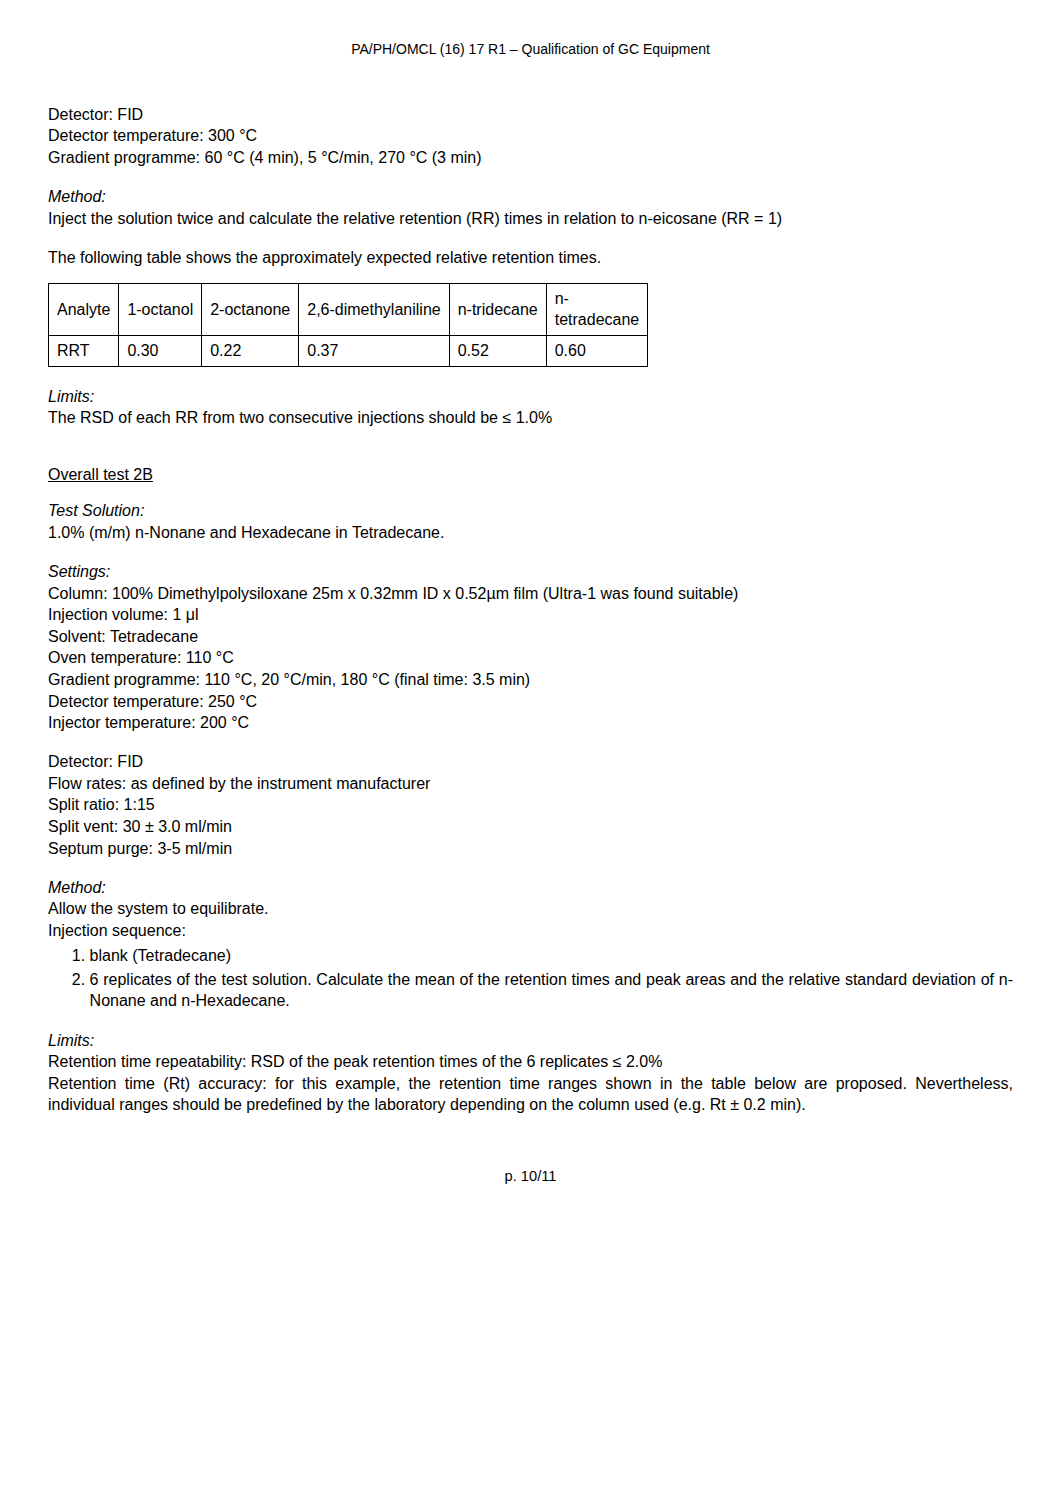PA/PH/OMCL (16) 17 R1 – Qualification of GC Equipment
Detector: FID
Detector temperature: 300 °C
Gradient programme: 60 °C (4 min), 5 °C/min, 270 °C (3 min)
Method:
Inject the solution twice and calculate the relative retention (RR) times in relation to n-eicosane (RR = 1)
The following table shows the approximately expected relative retention times.
| Analyte | 1-octanol | 2-octanone | 2,6-dimethylaniline | n-tridecane | n- tetradecane |
| RRT | 0.30 | 0.22 | 0.37 | 0.52 | 0.60 |
Limits:
The RSD of each RR from two consecutive injections should be ≤ 1.0%
Overall test 2B
Test Solution:
1.0% (m/m) n-Nonane and Hexadecane in Tetradecane.
Settings:
Column: 100% Dimethylpolysiloxane 25m x 0.32mm ID x 0.52µm film (Ultra-1 was found suitable)
Injection volume: 1 μl
Solvent: Tetradecane
Oven temperature: 110 °C
Gradient programme: 110 °C, 20 °C/min, 180 °C (final time: 3.5 min)
Detector temperature: 250 °C
Injector temperature: 200 °C
Detector: FID
Flow rates: as defined by the instrument manufacturer
Split ratio: 1:15
Split vent: 30 ± 3.0 ml/min
Septum purge: 3-5 ml/min
Method:
Allow the system to equilibrate.
Injection sequence:
blank (Tetradecane)
6 replicates of the test solution. Calculate the mean of the retention times and peak areas and the relative standard deviation of n-Nonane and n-Hexadecane.
Limits:
Retention time repeatability: RSD of the peak retention times of the 6 replicates ≤ 2.0%
Retention time (Rt) accuracy: for this example, the retention time ranges shown in the table below are proposed. Nevertheless, individual ranges should be predefined by the laboratory depending on the column used (e.g. Rt ± 0.2 min).
p. 10/11